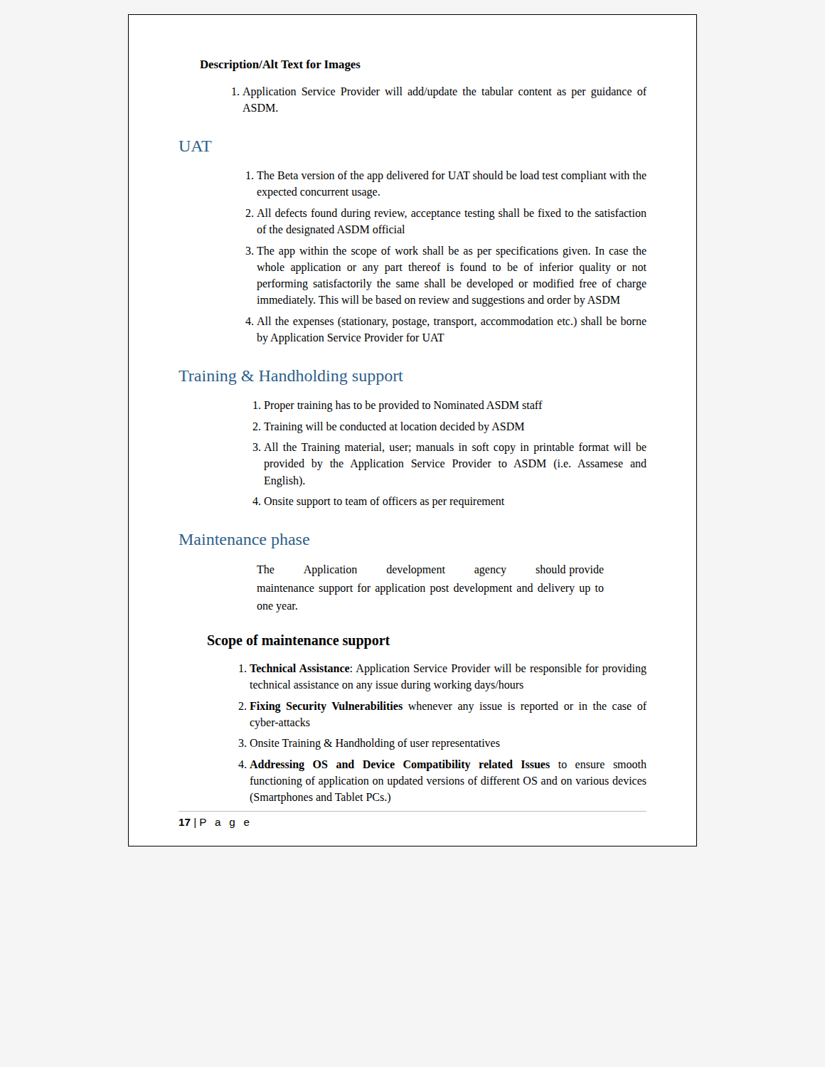Description/Alt Text for Images
Application Service Provider will add/update the tabular content as per guidance of ASDM.
UAT
The Beta version of the app delivered for UAT should be load test compliant with the expected concurrent usage.
All defects found during review, acceptance testing shall be fixed to the satisfaction of the designated ASDM official
The app within the scope of work shall be as per specifications given. In case the whole application or any part thereof is found to be of inferior quality or not performing satisfactorily the same shall be developed or modified free of charge immediately. This will be based on review and suggestions and order by ASDM
All the expenses (stationary, postage, transport, accommodation etc.) shall be borne by Application Service Provider for UAT
Training & Handholding support
Proper training has to be provided to Nominated ASDM staff
Training will be conducted at location decided by ASDM
All the Training material, user; manuals in soft copy in printable format will be provided by the Application Service Provider to ASDM (i.e. Assamese and English).
Onsite support to team of officers as per requirement
Maintenance phase
The Application development agency should provide maintenance support for application post development and delivery up to one year.
Scope of maintenance support
Technical Assistance: Application Service Provider will be responsible for providing technical assistance on any issue during working days/hours
Fixing Security Vulnerabilities whenever any issue is reported or in the case of cyber-attacks
Onsite Training & Handholding of user representatives
Addressing OS and Device Compatibility related Issues to ensure smooth functioning of application on updated versions of different OS and on various devices (Smartphones and Tablet PCs.)
17 | P a g e